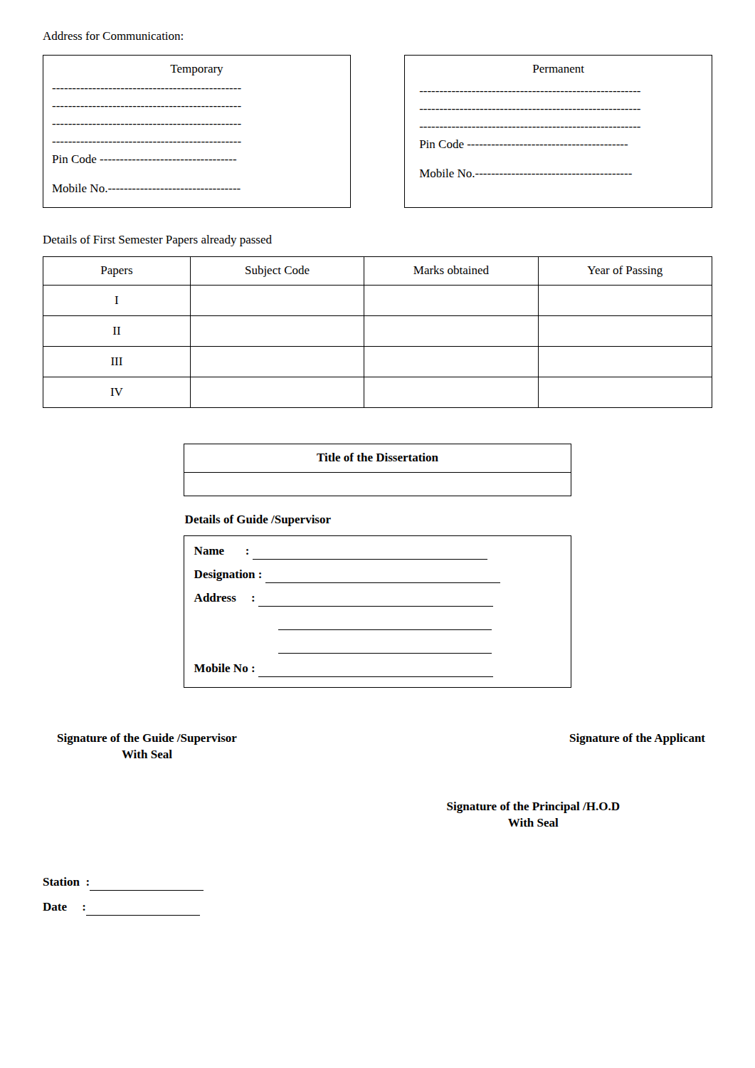Address for Communication:
Temporary
-----------------------------------------------
-----------------------------------------------
-----------------------------------------------
-----------------------------------------------
Pin Code ----------------------------------
Mobile No.---------------------------------
Permanent
-------------------------------------------------------
-------------------------------------------------------
-------------------------------------------------------
Pin Code ----------------------------------------
Mobile No.---------------------------------------
Details of First Semester Papers already passed
| Papers | Subject Code | Marks obtained | Year of Passing |
| --- | --- | --- | --- |
| I | | | |
| II | | | |
| III | | | |
| IV | | | |
| Title of the Dissertation |
| --- |
Details of Guide /Supervisor
Name :
Designation :
Address :
Mobile No :
Signature of the Guide /Supervisor
With Seal
Signature of the Applicant
Signature of the Principal /H.O.D
With Seal
Station :
Date :